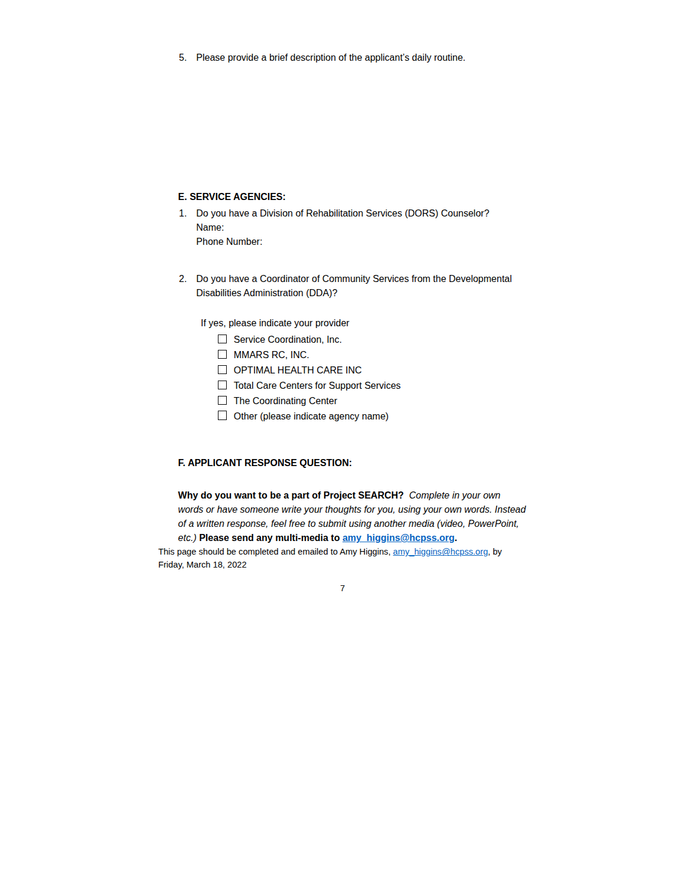Please provide a brief description of the applicant’s daily routine.
E. SERVICE AGENCIES:
Do you have a Division of Rehabilitation Services (DORS) Counselor?
Name:
Phone Number:
Do you have a Coordinator of Community Services from the Developmental Disabilities Administration (DDA)?
If yes, please indicate your provider
Service Coordination, Inc.
MMARS RC, INC.
OPTIMAL HEALTH CARE INC
Total Care Centers for Support Services
The Coordinating Center
Other (please indicate agency name)
F. APPLICANT RESPONSE QUESTION:
Why do you want to be a part of Project SEARCH? Complete in your own words or have someone write your thoughts for you, using your own words. Instead of a written response, feel free to submit using another media (video, PowerPoint, etc.) Please send any multi-media to amy_higgins@hcpss.org.
This page should be completed and emailed to Amy Higgins, amy_higgins@hcpss.org, by Friday, March 18, 2022
7